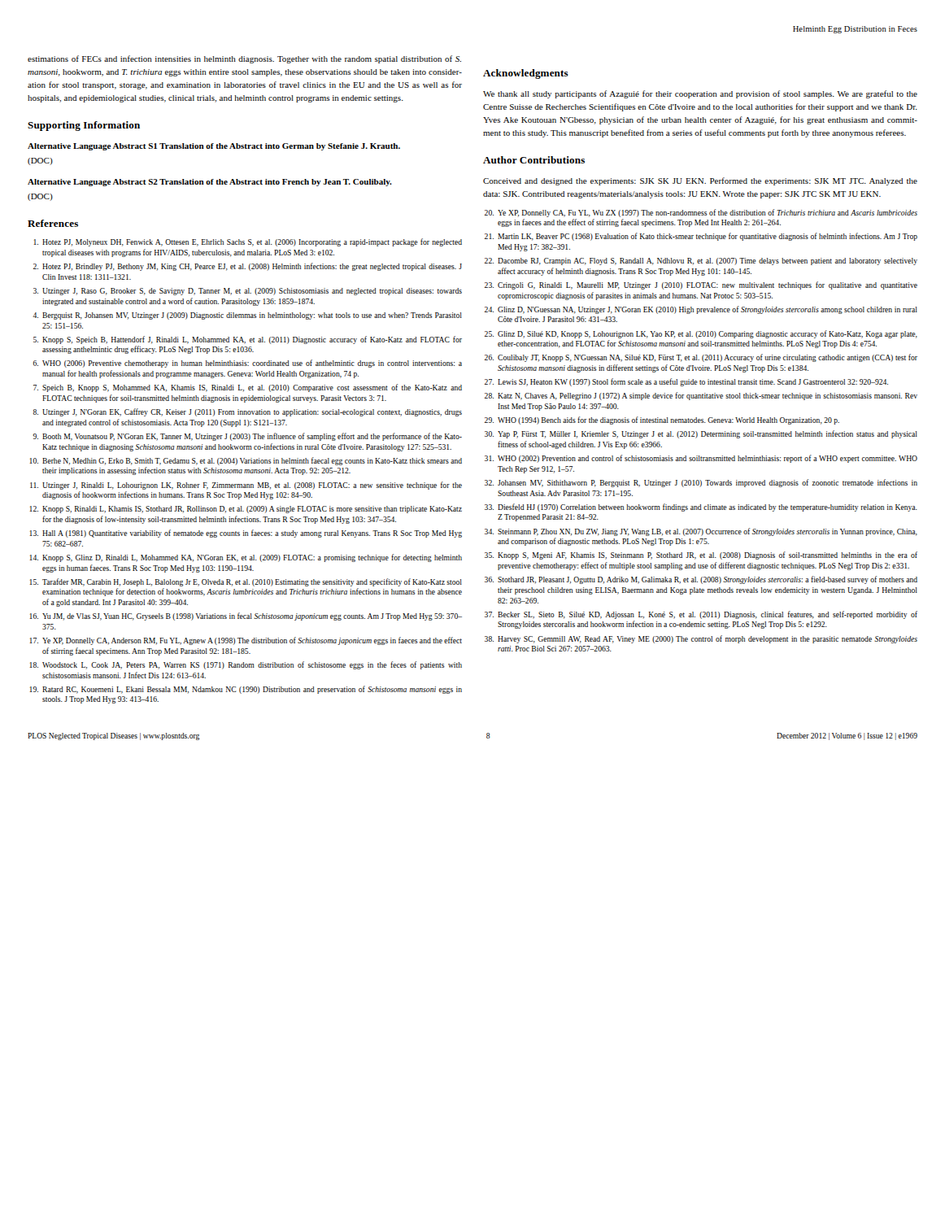Helminth Egg Distribution in Feces
estimations of FECs and infection intensities in helminth diagnosis. Together with the random spatial distribution of S. mansoni, hookworm, and T. trichiura eggs within entire stool samples, these observations should be taken into consideration for stool transport, storage, and examination in laboratories of travel clinics in the EU and the US as well as for hospitals, and epidemiological studies, clinical trials, and helminth control programs in endemic settings.
Supporting Information
Alternative Language Abstract S1 Translation of the Abstract into German by Stefanie J. Krauth.
(DOC)
Alternative Language Abstract S2 Translation of the Abstract into French by Jean T. Coulibaly.
(DOC)
References
Hotez PJ, Molyneux DH, Fenwick A, Ottesen E, Ehrlich Sachs S, et al. (2006) Incorporating a rapid-impact package for neglected tropical diseases with programs for HIV/AIDS, tuberculosis, and malaria. PLoS Med 3: e102.
Hotez PJ, Brindley PJ, Bethony JM, King CH, Pearce EJ, et al. (2008) Helminth infections: the great neglected tropical diseases. J Clin Invest 118: 1311–1321.
Utzinger J, Raso G, Brooker S, de Savigny D, Tanner M, et al. (2009) Schistosomiasis and neglected tropical diseases: towards integrated and sustainable control and a word of caution. Parasitology 136: 1859–1874.
Bergquist R, Johansen MV, Utzinger J (2009) Diagnostic dilemmas in helminthology: what tools to use and when? Trends Parasitol 25: 151–156.
Knopp S, Speich B, Hattendorf J, Rinaldi L, Mohammed KA, et al. (2011) Diagnostic accuracy of Kato-Katz and FLOTAC for assessing anthelmintic drug efficacy. PLoS Negl Trop Dis 5: e1036.
WHO (2006) Preventive chemotherapy in human helminthiasis: coordinated use of anthelmintic drugs in control interventions: a manual for health professionals and programme managers. Geneva: World Health Organization, 74 p.
Speich B, Knopp S, Mohammed KA, Khamis IS, Rinaldi L, et al. (2010) Comparative cost assessment of the Kato-Katz and FLOTAC techniques for soil-transmitted helminth diagnosis in epidemiological surveys. Parasit Vectors 3: 71.
Utzinger J, N'Goran EK, Caffrey CR, Keiser J (2011) From innovation to application: social-ecological context, diagnostics, drugs and integrated control of schistosomiasis. Acta Trop 120 (Suppl 1): S121–137.
Booth M, Vounatsou P, N'Goran EK, Tanner M, Utzinger J (2003) The influence of sampling effort and the performance of the Kato-Katz technique in diagnosing Schistosoma mansoni and hookworm co-infections in rural Côte d'Ivoire. Parasitology 127: 525–531.
Berhe N, Medhin G, Erko B, Smith T, Gedamu S, et al. (2004) Variations in helminth faecal egg counts in Kato-Katz thick smears and their implications in assessing infection status with Schistosoma mansoni. Acta Trop. 92: 205–212.
Utzinger J, Rinaldi L, Lohourignon LK, Rohner F, Zimmermann MB, et al. (2008) FLOTAC: a new sensitive technique for the diagnosis of hookworm infections in humans. Trans R Soc Trop Med Hyg 102: 84–90.
Knopp S, Rinaldi L, Khamis IS, Stothard JR, Rollinson D, et al. (2009) A single FLOTAC is more sensitive than triplicate Kato-Katz for the diagnosis of low-intensity soil-transmitted helminth infections. Trans R Soc Trop Med Hyg 103: 347–354.
Hall A (1981) Quantitative variability of nematode egg counts in faeces: a study among rural Kenyans. Trans R Soc Trop Med Hyg 75: 682–687.
Knopp S, Glinz D, Rinaldi L, Mohammed KA, N'Goran EK, et al. (2009) FLOTAC: a promising technique for detecting helminth eggs in human faeces. Trans R Soc Trop Med Hyg 103: 1190–1194.
Tarafder MR, Carabin H, Joseph L, Balolong Jr E, Olveda R, et al. (2010) Estimating the sensitivity and specificity of Kato-Katz stool examination technique for detection of hookworms, Ascaris lumbricoides and Trichuris trichiura infections in humans in the absence of a gold standard. Int J Parasitol 40: 399–404.
Yu JM, de Vlas SJ, Yuan HC, Gryseels B (1998) Variations in fecal Schistosoma japonicum egg counts. Am J Trop Med Hyg 59: 370–375.
Ye XP, Donnelly CA, Anderson RM, Fu YL, Agnew A (1998) The distribution of Schistosoma japonicum eggs in faeces and the effect of stirring faecal specimens. Ann Trop Med Parasitol 92: 181–185.
Woodstock L, Cook JA, Peters PA, Warren KS (1971) Random distribution of schistosome eggs in the feces of patients with schistosomiasis mansoni. J Infect Dis 124: 613–614.
Ratard RC, Kouemeni L, Ekani Bessala MM, Ndamkou NC (1990) Distribution and preservation of Schistosoma mansoni eggs in stools. J Trop Med Hyg 93: 413–416.
Acknowledgments
We thank all study participants of Azaguié for their cooperation and provision of stool samples. We are grateful to the Centre Suisse de Recherches Scientifiques en Côte d'Ivoire and to the local authorities for their support and we thank Dr. Yves Ake Koutouan N'Gbesso, physician of the urban health center of Azaguié, for his great enthusiasm and commitment to this study. This manuscript benefited from a series of useful comments put forth by three anonymous referees.
Author Contributions
Conceived and designed the experiments: SJK SK JU EKN. Performed the experiments: SJK MT JTC. Analyzed the data: SJK. Contributed reagents/materials/analysis tools: JU EKN. Wrote the paper: SJK JTC SK MT JU EKN.
Ye XP, Donnelly CA, Fu YL, Wu ZX (1997) The non-randomness of the distribution of Trichuris trichiura and Ascaris lumbricoides eggs in faeces and the effect of stirring faecal specimens. Trop Med Int Health 2: 261–264.
Martin LK, Beaver PC (1968) Evaluation of Kato thick-smear technique for quantitative diagnosis of helminth infections. Am J Trop Med Hyg 17: 382–391.
Dacombe RJ, Crampin AC, Floyd S, Randall A, Ndhlovu R, et al. (2007) Time delays between patient and laboratory selectively affect accuracy of helminth diagnosis. Trans R Soc Trop Med Hyg 101: 140–145.
Cringoli G, Rinaldi L, Maurelli MP, Utzinger J (2010) FLOTAC: new multivalent techniques for qualitative and quantitative copromicroscopic diagnosis of parasites in animals and humans. Nat Protoc 5: 503–515.
Glinz D, N'Guessan NA, Utzinger J, N'Goran EK (2010) High prevalence of Strongyloides stercoralis among school children in rural Côte d'Ivoire. J Parasitol 96: 431–433.
Glinz D, Silué KD, Knopp S, Lohourignon LK, Yao KP, et al. (2010) Comparing diagnostic accuracy of Kato-Katz, Koga agar plate, ether-concentration, and FLOTAC for Schistosoma mansoni and soil-transmitted helminths. PLoS Negl Trop Dis 4: e754.
Coulibaly JT, Knopp S, N'Guessan NA, Silué KD, Fürst T, et al. (2011) Accuracy of urine circulating cathodic antigen (CCA) test for Schistosoma mansoni diagnosis in different settings of Côte d'Ivoire. PLoS Negl Trop Dis 5: e1384.
Lewis SJ, Heaton KW (1997) Stool form scale as a useful guide to intestinal transit time. Scand J Gastroenterol 32: 920–924.
Katz N, Chaves A, Pellegrino J (1972) A simple device for quantitative stool thick-smear technique in schistosomiasis mansoni. Rev Inst Med Trop São Paulo 14: 397–400.
WHO (1994) Bench aids for the diagnosis of intestinal nematodes. Geneva: World Health Organization, 20 p.
Yap P, Fürst T, Müller I, Kriemler S, Utzinger J et al. (2012) Determining soil-transmitted helminth infection status and physical fitness of school-aged children. J Vis Exp 66: e3966.
WHO (2002) Prevention and control of schistosomiasis and soiltransmitted helminthiasis: report of a WHO expert committee. WHO Tech Rep Ser 912, 1–57.
Johansen MV, Sithithaworn P, Bergquist R, Utzinger J (2010) Towards improved diagnosis of zoonotic trematode infections in Southeast Asia. Adv Parasitol 73: 171–195.
Diesfeld HJ (1970) Correlation between hookworm findings and climate as indicated by the temperature-humidity relation in Kenya. Z Tropenmed Parasit 21: 84–92.
Steinmann P, Zhou XN, Du ZW, Jiang JY, Wang LB, et al. (2007) Occurrence of Strongyloides stercoralis in Yunnan province, China, and comparison of diagnostic methods. PLoS Negl Trop Dis 1: e75.
Knopp S, Mgeni AF, Khamis IS, Steinmann P, Stothard JR, et al. (2008) Diagnosis of soil-transmitted helminths in the era of preventive chemotherapy: effect of multiple stool sampling and use of different diagnostic techniques. PLoS Negl Trop Dis 2: e331.
Stothard JR, Pleasant J, Oguttu D, Adriko M, Galimaka R, et al. (2008) Strongyloides stercoralis: a field-based survey of mothers and their preschool children using ELISA, Baermann and Koga plate methods reveals low endemicity in western Uganda. J Helminthol 82: 263–269.
Becker SL, Sieto B, Silué KD, Adjossan L, Koné S, et al. (2011) Diagnosis, clinical features, and self-reported morbidity of Strongyloides stercoralis and hookworm infection in a co-endemic setting. PLoS Negl Trop Dis 5: e1292.
Harvey SC, Gemmill AW, Read AF, Viney ME (2000) The control of morph development in the parasitic nematode Strongyloides ratti. Proc Biol Sci 267: 2057–2063.
PLOS Neglected Tropical Diseases | www.plosntds.org
8
December 2012 | Volume 6 | Issue 12 | e1969